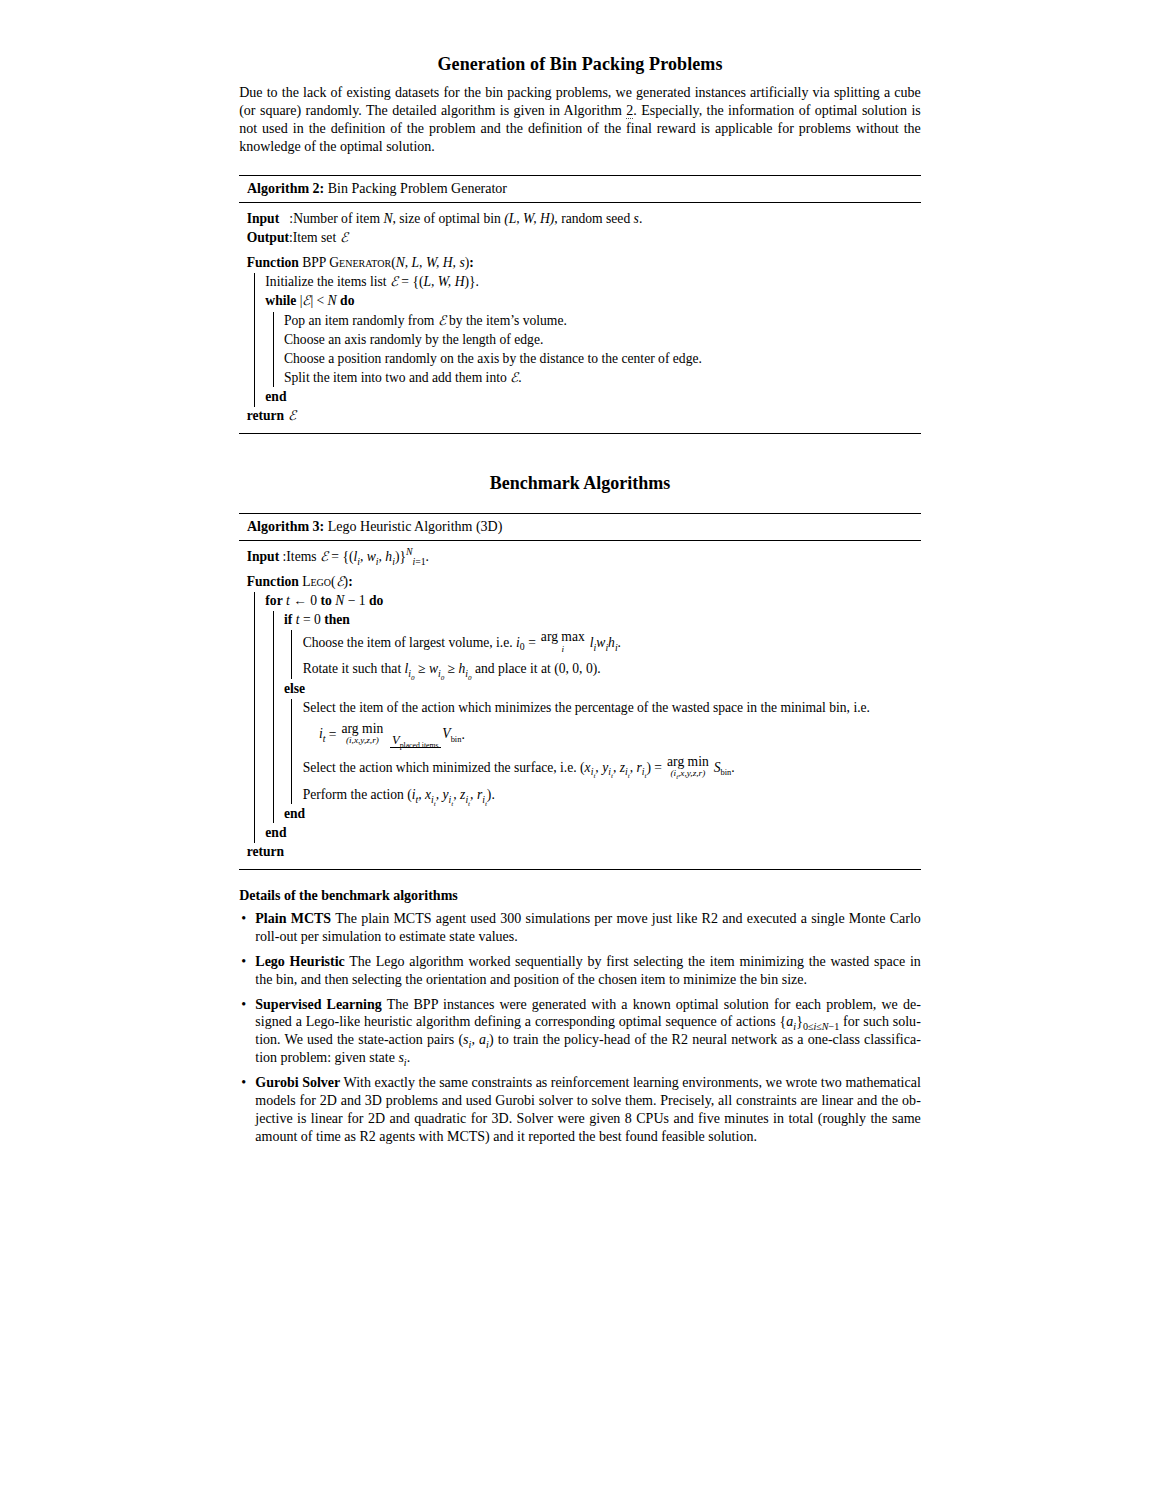Generation of Bin Packing Problems
Due to the lack of existing datasets for the bin packing problems, we generated instances artificially via splitting a cube (or square) randomly. The detailed algorithm is given in Algorithm 2. Especially, the information of optimal solution is not used in the definition of the problem and the definition of the final reward is applicable for problems without the knowledge of the optimal solution.
Algorithm 2: Bin Packing Problem Generator
Input :Number of item N, size of optimal bin (L, W, H), random seed s.
Output:Item set ℰ
Function BPP Generator(N, L, W, H, s):
Initialize the items list ℰ = {(L, W, H)}.
while |ℰ| < N do
Pop an item randomly from ℰ by the item’s volume.
Choose an axis randomly by the length of edge.
Choose a position randomly on the axis by the distance to the center of edge.
Split the item into two and add them into ℰ.
end
return ℰ
Benchmark Algorithms
Algorithm 3: Lego Heuristic Algorithm (3D)
Input :Items ℰ = {(li, wi, hi)}Ni=1.
Function Lego(ℰ):
for t ← 0 to N − 1 do
if t = 0 then
Choose the item of largest volume, i.e. i0 = arg max i liwihi.
Rotate it such that li0 ≥ wi0 ≥ hi0 and place it at (0, 0, 0).
else
Select the item of the action which minimizes the percentage of the wasted space in the minimal bin, i.e.
it = arg min(i,x,y,z,r) Vplaced items Vbin.
Select the action which minimized the surface, i.e. (xit, yit, zit, rit) = arg min(it,x,y,z,r) Sbin.
Perform the action (it, xit, yit, zit, rit).
end
end
return
Details of the benchmark algorithms
Plain MCTS The plain MCTS agent used 300 simulations per move just like R2 and executed a single Monte Carlo roll-out per simulation to estimate state values.
Lego Heuristic The Lego algorithm worked sequentially by first selecting the item minimizing the wasted space in the bin, and then selecting the orientation and position of the chosen item to minimize the bin size.
Supervised Learning The BPP instances were generated with a known optimal solution for each problem, we designed a Lego-like heuristic algorithm defining a corresponding optimal sequence of actions {ai}0≤i≤N−1 for such solution. We used the state-action pairs (si, ai) to train the policy-head of the R2 neural network as a one-class classification problem: given state si.
Gurobi Solver With exactly the same constraints as reinforcement learning environments, we wrote two mathematical models for 2D and 3D problems and used Gurobi solver to solve them. Precisely, all constraints are linear and the objective is linear for 2D and quadratic for 3D. Solver were given 8 CPUs and five minutes in total (roughly the same amount of time as R2 agents with MCTS) and it reported the best found feasible solution.